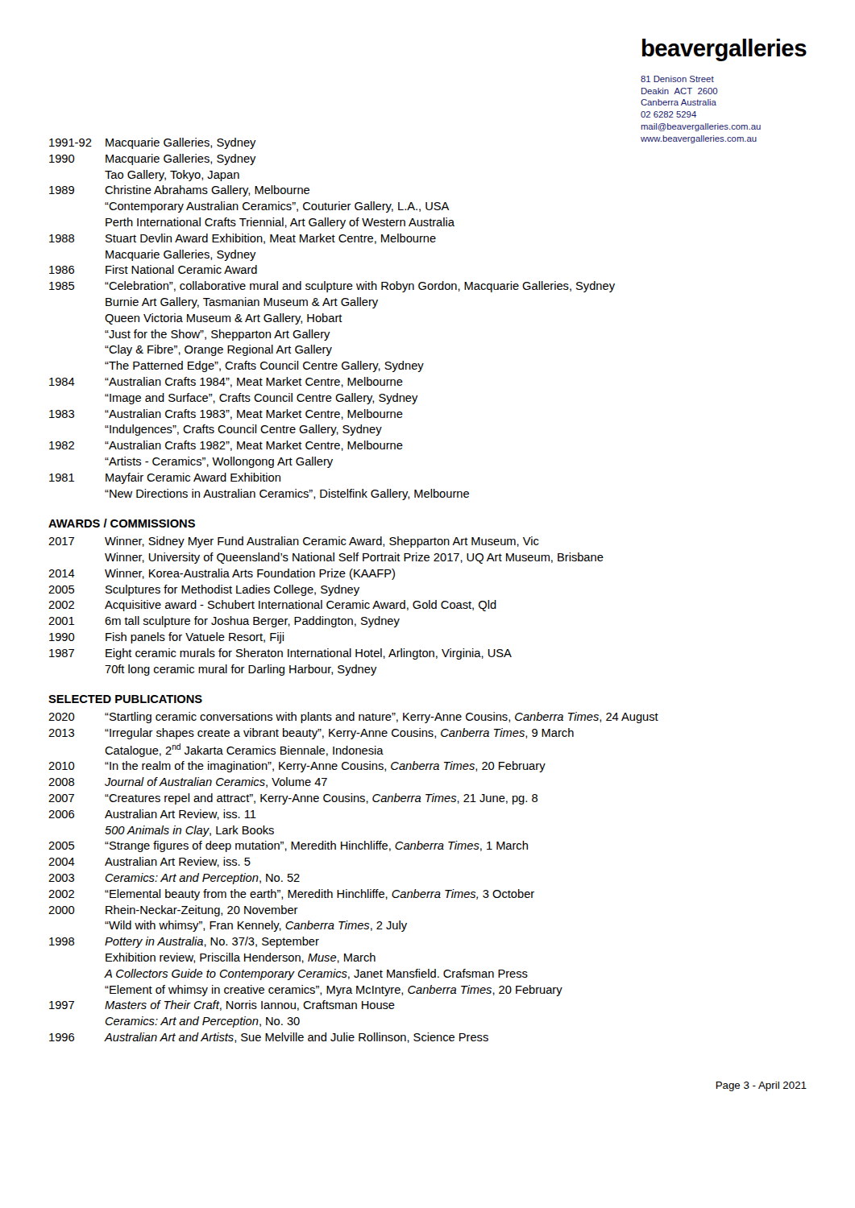beaver galleries
81 Denison Street
Deakin ACT 2600
Canberra Australia
02 6282 5294
mail@beavergalleries.com.au
www.beavergalleries.com.au
| 1991-92 | Macquarie Galleries, Sydney |
| 1990 | Macquarie Galleries, Sydney Tao Gallery, Tokyo, Japan |
| 1989 | Christine Abrahams Gallery, Melbourne “Contemporary Australian Ceramics”, Couturier Gallery, L.A., USA Perth International Crafts Triennial, Art Gallery of Western Australia |
| 1988 | Stuart Devlin Award Exhibition, Meat Market Centre, Melbourne Macquarie Galleries, Sydney |
| 1986 | First National Ceramic Award |
| 1985 | “Celebration”, collaborative mural and sculpture with Robyn Gordon, Macquarie Galleries, Sydney Burnie Art Gallery, Tasmanian Museum & Art Gallery Queen Victoria Museum & Art Gallery, Hobart “Just for the Show”, Shepparton Art Gallery “Clay & Fibre”, Orange Regional Art Gallery “The Patterned Edge”, Crafts Council Centre Gallery, Sydney |
| 1984 | “Australian Crafts 1984”, Meat Market Centre, Melbourne “Image and Surface”, Crafts Council Centre Gallery, Sydney |
| 1983 | “Australian Crafts 1983”, Meat Market Centre, Melbourne “Indulgences”, Crafts Council Centre Gallery, Sydney |
| 1982 | “Australian Crafts 1982”, Meat Market Centre, Melbourne “Artists - Ceramics”, Wollongong Art Gallery |
| 1981 | Mayfair Ceramic Award Exhibition “New Directions in Australian Ceramics”, Distelfink Gallery, Melbourne |
Awards / Commissions
| 2017 | Winner, Sidney Myer Fund Australian Ceramic Award, Shepparton Art Museum, Vic Winner, University of Queensland’s National Self Portrait Prize 2017, UQ Art Museum, Brisbane |
| 2014 | Winner, Korea-Australia Arts Foundation Prize (KAAFP) |
| 2005 | Sculptures for Methodist Ladies College, Sydney |
| 2002 | Acquisitive award - Schubert International Ceramic Award, Gold Coast, Qld |
| 2001 | 6m tall sculpture for Joshua Berger, Paddington, Sydney |
| 1990 | Fish panels for Vatuele Resort, Fiji |
| 1987 | Eight ceramic murals for Sheraton International Hotel, Arlington, Virginia, USA 70ft long ceramic mural for Darling Harbour, Sydney |
Selected Publications
| 2020 | “Startling ceramic conversations with plants and nature”, Kerry-Anne Cousins, Canberra Times , 24 August |
| 2013 | “Irregular shapes create a vibrant beauty”, Kerry-Anne Cousins, Canberra Times , 9 March Catalogue, 2 nd Jakarta Ceramics Biennale, Indonesia |
| 2010 | “In the realm of the imagination”, Kerry-Anne Cousins, Canberra Times , 20 February |
| 2008 | Journal of Australian Ceramics , Volume 47 |
| 2007 | “Creatures repel and attract”, Kerry-Anne Cousins, Canberra Times , 21 June, pg. 8 |
| 2006 | Australian Art Review, iss. 11 500 Animals in Clay , Lark Books |
| 2005 | “Strange figures of deep mutation”, Meredith Hinchliffe, Canberra Times , 1 March |
| 2004 | Australian Art Review, iss. 5 |
| 2003 | Ceramics: Art and Perception , No. 52 |
| 2002 | “Elemental beauty from the earth”, Meredith Hinchliffe, Canberra Times, 3 October |
| 2000 | Rhein-Neckar-Zeitung, 20 November “Wild with whimsy”, Fran Kennely, Canberra Times , 2 July |
| 1998 | Pottery in Australia , No. 37/3, September Exhibition review, Priscilla Henderson, Muse , March A Collectors Guide to Contemporary Ceramics , Janet Mansfield. Crafsman Press “Element of whimsy in creative ceramics”, Myra McIntyre, Canberra Times , 20 February |
| 1997 | Masters of Their Craft , Norris Iannou, Craftsman House Ceramics: Art and Perception , No. 30 |
| 1996 | Australian Art and Artists , Sue Melville and Julie Rollinson, Science Press |
Page 3 - April 2021